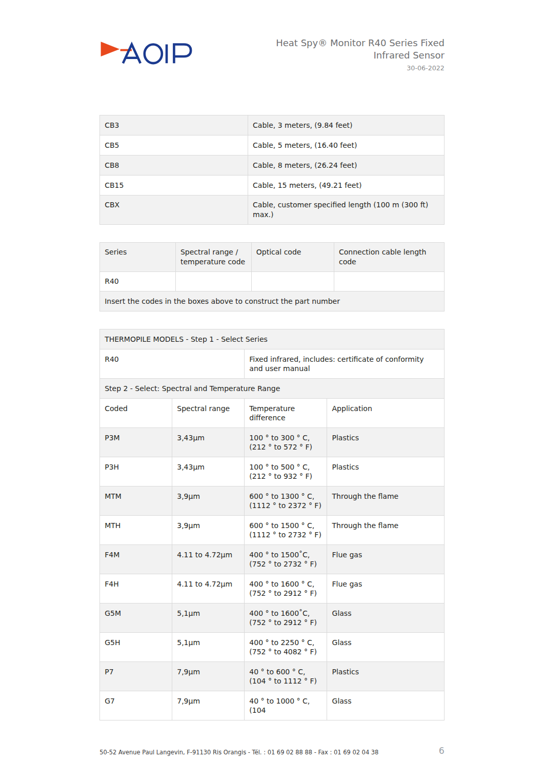Heat Spy® Monitor R40 Series Fixed
Infrared Sensor 30-06-2022
| CB3 | Cable, 3 meters, (9.84 feet) |
| CB5 | Cable, 5 meters, (16.40 feet) |
| CB8 | Cable, 8 meters, (26.24 feet) |
| CB15 | Cable, 15 meters, (49.21 feet) |
| CBX | Cable, customer specified length (100 m (300 ft) max.) |
| Series | Spectral range / temperature code | Optical code | Connection cable length code |
| R40 | | | |
| Insert the codes in the boxes above to construct the part number |
| THERMOPILE MODELS - Step 1 - Select Series |
| R40 | Fixed infrared, includes: certificate of conformity and user manual |
| Step 2 - Select: Spectral and Temperature Range |
| Coded | Spectral range | Temperature difference | Application |
| P3M | 3,43µm | 100 ° to 300 ° C, (212 ° to 572 ° F) | Plastics |
| P3H | 3,43µm | 100 ° to 500 ° C, (212 ° to 932 ° F) | Plastics |
| MTM | 3,9µm | 600 ° to 1300 ° C, (1112 ° to 2372 ° F) | Through the flame |
| MTH | 3,9µm | 600 ° to 1500 ° C, (1112 ° to 2732 ° F) | Through the flame |
| F4M | 4.11 to 4.72µm | 400 ° to 1500˚C, (752 ° to 2732 ° F) | Flue gas |
| F4H | 4.11 to 4.72µm | 400 ° to 1600 ° C, (752 ° to 2912 ° F) | Flue gas |
| G5M | 5,1µm | 400 ° to 1600˚C, (752 ° to 2912 ° F) | Glass |
| G5H | 5,1µm | 400 ° to 2250 ° C, (752 ° to 4082 ° F) | Glass |
| P7 | 7,9µm | 40 ° to 600 ° C, (104 ° to 1112 ° F) | Plastics |
| G7 | 7,9µm | 40 ° to 1000 ° C, (104 | Glass |
50-52 Avenue Paul Langevin, F-91130 Ris Orangis - Tél. : 01 69 02 88 88 - Fax : 01 69 02 04 38
6